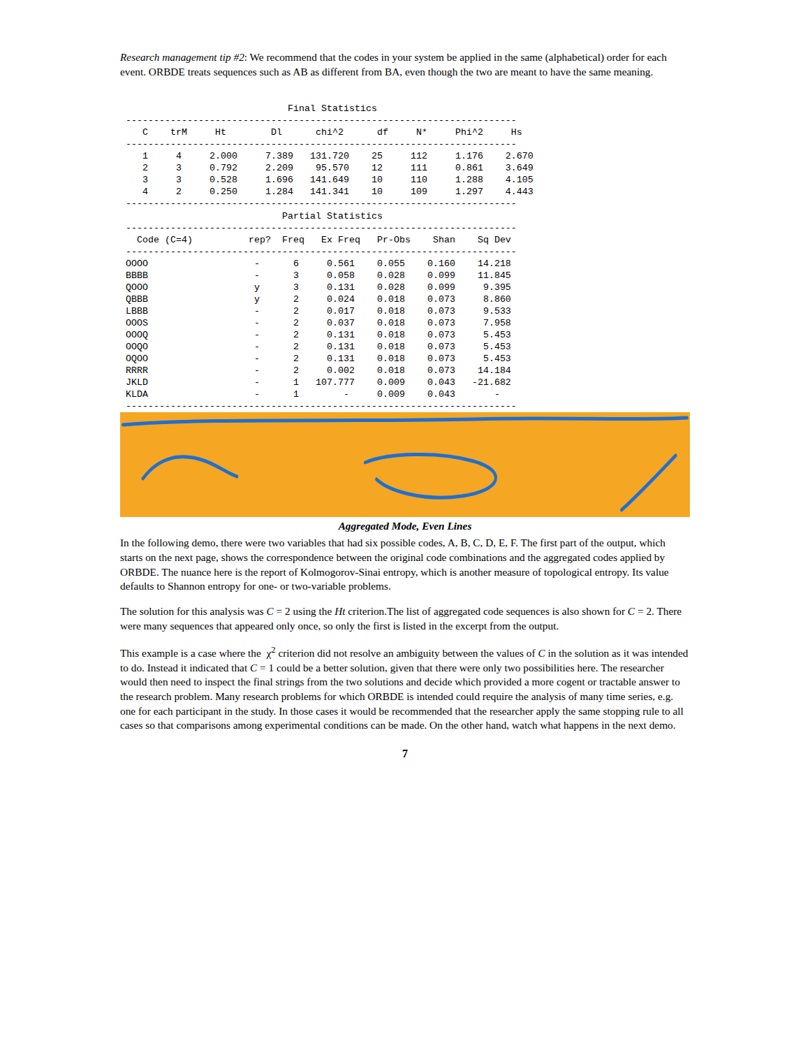Research management tip #2: We recommend that the codes in your system be applied in the same (alphabetical) order for each event. ORBDE treats sequences such as AB as different from BA, even though the two are meant to have the same meaning.
                              Final Statistics
 ----------------------------------------------------------------------
    C    trM     Ht        Dl      chi^2      df     N*     Phi^2     Hs
 ----------------------------------------------------------------------
    1     4     2.000     7.389   131.720    25     112     1.176    2.670
    2     3     0.792     2.209    95.570    12     111     0.861    3.649
    3     3     0.528     1.696   141.649    10     110     1.288    4.105
    4     2     0.250     1.284   141.341    10     109     1.297    4.443
 ----------------------------------------------------------------------
                             Partial Statistics
 ----------------------------------------------------------------------
   Code (C=4)          rep?  Freq   Ex Freq   Pr-Obs    Shan    Sq Dev
 ----------------------------------------------------------------------
 OOOO                   -      6     0.561    0.055    0.160    14.218
 BBBB                   -      3     0.058    0.028    0.099    11.845
 QOOO                   y      3     0.131    0.028    0.099     9.395
 QBBB                   y      2     0.024    0.018    0.073     8.860
 LBBB                   -      2     0.017    0.018    0.073     9.533
 OOOS                   -      2     0.037    0.018    0.073     7.958
 OOOQ                   -      2     0.131    0.018    0.073     5.453
 OOQO                   -      2     0.131    0.018    0.073     5.453
 OQOO                   -      2     0.131    0.018    0.073     5.453
 RRRR                   -      2     0.002    0.018    0.073    14.184
 JKLD                   -      1   107.777    0.009    0.043   -21.682
 KLDA                   -      1        -     0.009    0.043       -
 ----------------------------------------------------------------------
Aggregated Mode, Even Lines
In the following demo, there were two variables that had six possible codes, A, B, C, D, E, F. The first part of the output, which starts on the next page, shows the correspondence between the original code combinations and the aggregated codes applied by ORBDE. The nuance here is the report of Kolmogorov-Sinai entropy, which is another measure of topological entropy. Its value defaults to Shannon entropy for one- or two-variable problems.
The solution for this analysis was C = 2 using the Ht criterion.The list of aggregated code sequences is also shown for C = 2. There were many sequences that appeared only once, so only the first is listed in the excerpt from the output.
This example is a case where the χ2 criterion did not resolve an ambiguity between the values of C in the solution as it was intended to do. Instead it indicated that C = 1 could be a better solution, given that there were only two possibilities here. The researcher would then need to inspect the final strings from the two solutions and decide which provided a more cogent or tractable answer to the research problem. Many research problems for which ORBDE is intended could require the analysis of many time series, e.g. one for each participant in the study. In those cases it would be recommended that the researcher apply the same stopping rule to all cases so that comparisons among experimental conditions can be made. On the other hand, watch what happens in the next demo.
7